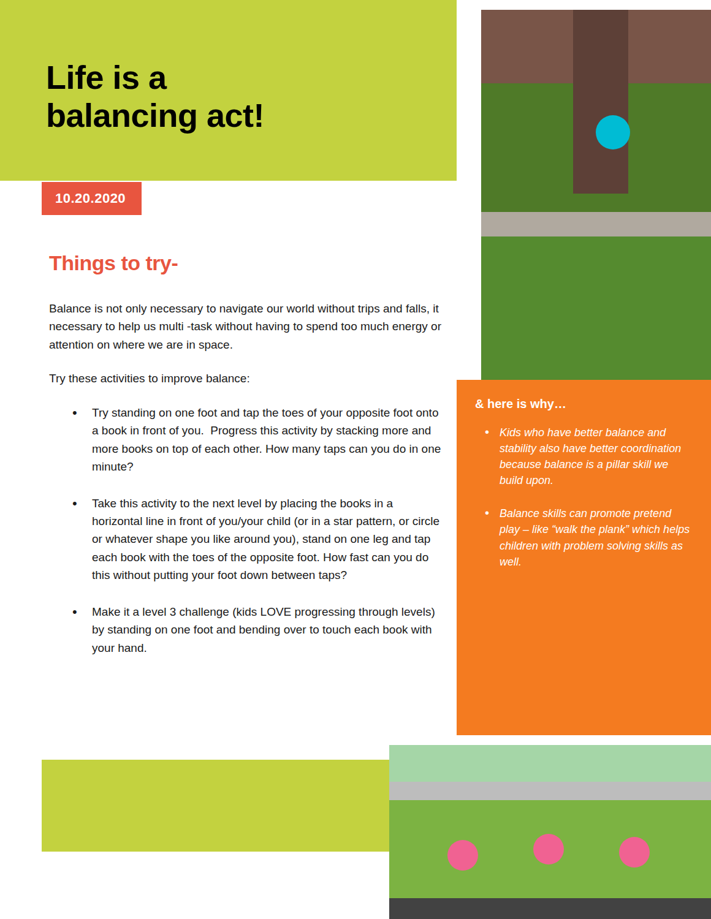Life is a
balancing act!
10.20.2020
Things to try-
Balance is not only necessary to navigate our world without trips and falls, it necessary to help us multi -task without having to spend too much energy or attention on where we are in space.
Try these activities to improve balance:
Try standing on one foot and tap the toes of your opposite foot onto a book in front of you. Progress this activity by stacking more and more books on top of each other. How many taps can you do in one minute?
Take this activity to the next level by placing the books in a horizontal line in front of you/your child (or in a star pattern, or circle or whatever shape you like around you), stand on one leg and tap each book with the toes of the opposite foot. How fast can you do this without putting your foot down between taps?
Make it a level 3 challenge (kids LOVE progressing through levels) by standing on one foot and bending over to touch each book with your hand.
& here is why…
Kids who have better balance and stability also have better coordination because balance is a pillar skill we build upon.
Balance skills can promote pretend play – like “walk the plank” which helps children with problem solving skills as well.